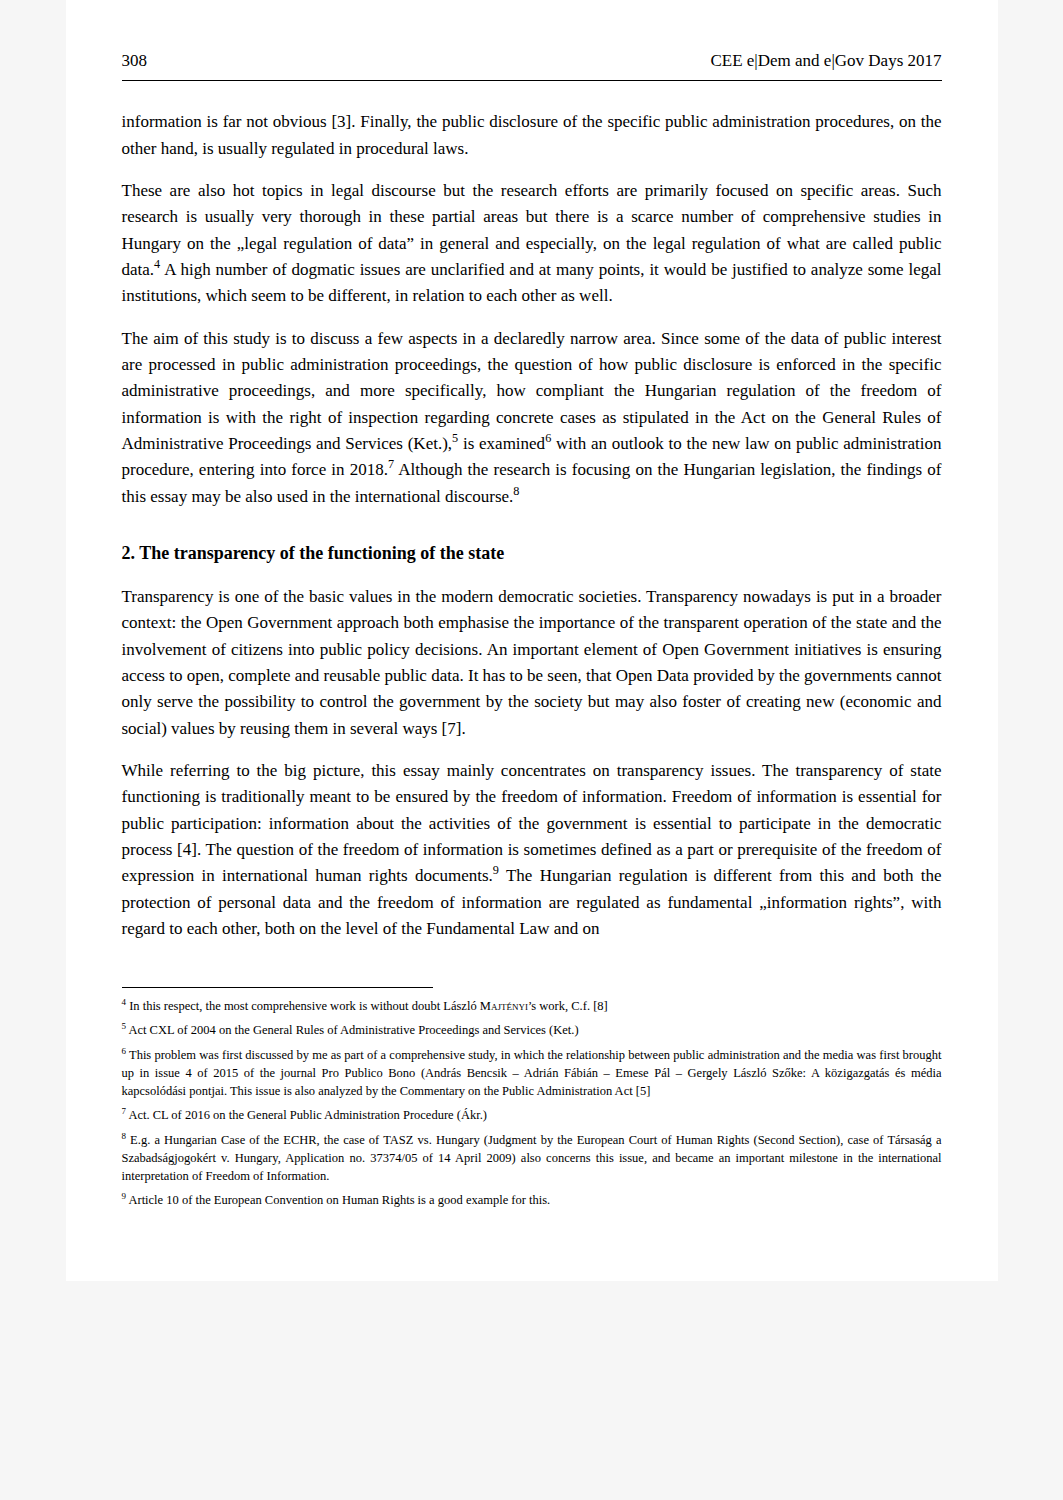308 CEE e|Dem and e|Gov Days 2017
information is far not obvious [3]. Finally, the public disclosure of the specific public administration procedures, on the other hand, is usually regulated in procedural laws.
These are also hot topics in legal discourse but the research efforts are primarily focused on specific areas. Such research is usually very thorough in these partial areas but there is a scarce number of comprehensive studies in Hungary on the „legal regulation of data” in general and especially, on the legal regulation of what are called public data.4 A high number of dogmatic issues are unclarified and at many points, it would be justified to analyze some legal institutions, which seem to be different, in relation to each other as well.
The aim of this study is to discuss a few aspects in a declaredly narrow area. Since some of the data of public interest are processed in public administration proceedings, the question of how public disclosure is enforced in the specific administrative proceedings, and more specifically, how compliant the Hungarian regulation of the freedom of information is with the right of inspection regarding concrete cases as stipulated in the Act on the General Rules of Administrative Proceedings and Services (Ket.),5 is examined6 with an outlook to the new law on public administration procedure, entering into force in 2018.7 Although the research is focusing on the Hungarian legislation, the findings of this essay may be also used in the international discourse.8
2. The transparency of the functioning of the state
Transparency is one of the basic values in the modern democratic societies. Transparency nowadays is put in a broader context: the Open Government approach both emphasise the importance of the transparent operation of the state and the involvement of citizens into public policy decisions. An important element of Open Government initiatives is ensuring access to open, complete and reusable public data. It has to be seen, that Open Data provided by the governments cannot only serve the possibility to control the government by the society but may also foster of creating new (economic and social) values by reusing them in several ways [7].
While referring to the big picture, this essay mainly concentrates on transparency issues. The transparency of state functioning is traditionally meant to be ensured by the freedom of information. Freedom of information is essential for public participation: information about the activities of the government is essential to participate in the democratic process [4]. The question of the freedom of information is sometimes defined as a part or prerequisite of the freedom of expression in international human rights documents.9 The Hungarian regulation is different from this and both the protection of personal data and the freedom of information are regulated as fundamental „information rights”, with regard to each other, both on the level of the Fundamental Law and on
4 In this respect, the most comprehensive work is without doubt László Majtényi’s work, C.f. [8]
5 Act CXL of 2004 on the General Rules of Administrative Proceedings and Services (Ket.)
6 This problem was first discussed by me as part of a comprehensive study, in which the relationship between public administration and the media was first brought up in issue 4 of 2015 of the journal Pro Publico Bono (András Bencsik – Adrián Fábián – Emese Pál – Gergely László Szőke: A közigazgatás és média kapcsolódási pontjai. This issue is also analyzed by the Commentary on the Public Administration Act [5]
7 Act. CL of 2016 on the General Public Administration Procedure (Ákr.)
8 E.g. a Hungarian Case of the ECHR, the case of TASZ vs. Hungary (Judgment by the European Court of Human Rights (Second Section), case of Társaság a Szabadságjogokért v. Hungary, Application no. 37374/05 of 14 April 2009) also concerns this issue, and became an important milestone in the international interpretation of Freedom of Information.
9 Article 10 of the European Convention on Human Rights is a good example for this.